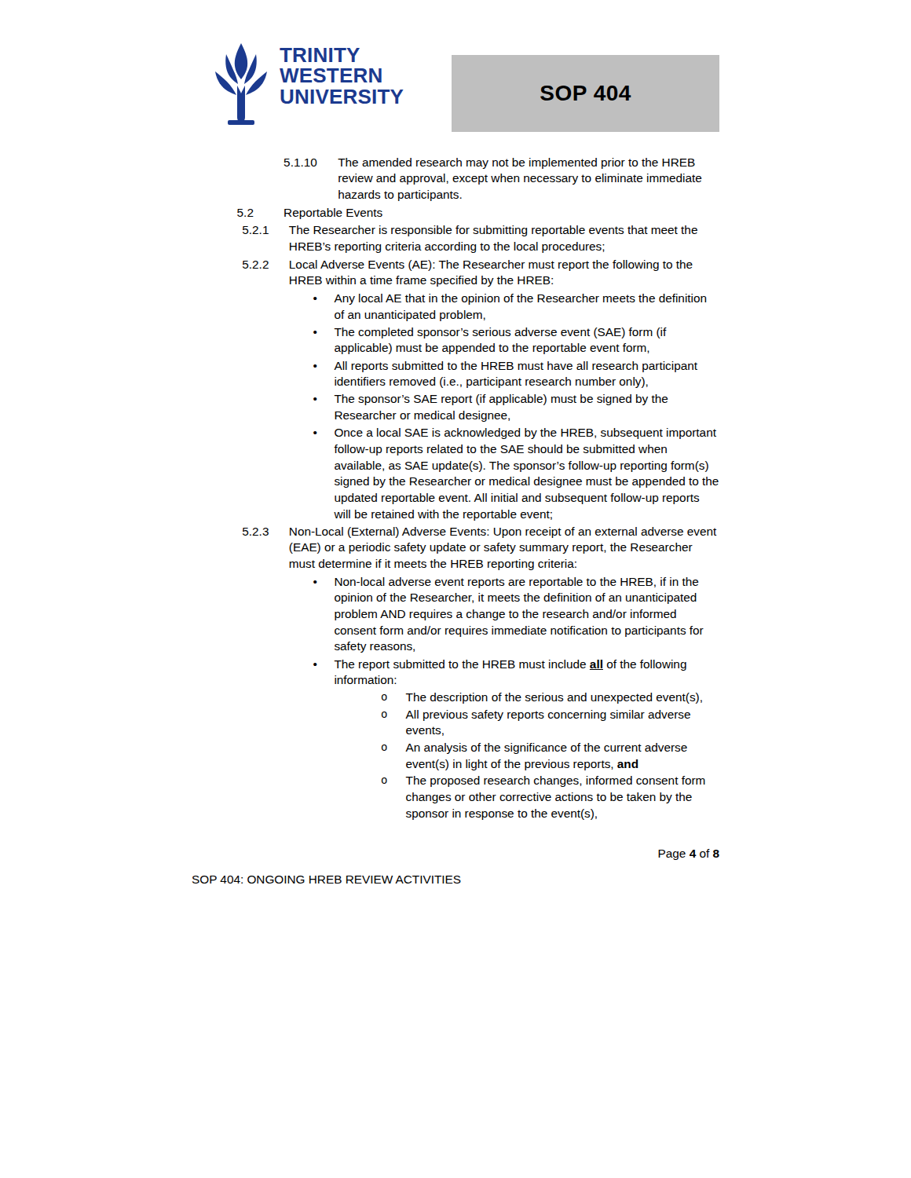Trinity
Western
University
SOP 404
5.1.10 The amended research may not be implemented prior to the HREB review and approval, except when necessary to eliminate immediate hazards to participants.
5.2 Reportable Events
5.2.1 The Researcher is responsible for submitting reportable events that meet the HREB’s reporting criteria according to the local procedures;
5.2.2 Local Adverse Events (AE): The Researcher must report the following to the HREB within a time frame specified by the HREB:
•Any local AE that in the opinion of the Researcher meets the definition of an unanticipated problem,
•The completed sponsor’s serious adverse event (SAE) form (if applicable) must be appended to the reportable event form,
•All reports submitted to the HREB must have all research participant identifiers removed (i.e., participant research number only),
•The sponsor’s SAE report (if applicable) must be signed by the Researcher or medical designee,
•Once a local SAE is acknowledged by the HREB, subsequent important follow-up reports related to the SAE should be submitted when available, as SAE update(s). The sponsor’s follow-up reporting form(s) signed by the Researcher or medical designee must be appended to the updated reportable event. All initial and subsequent follow-up reports will be retained with the reportable event;
5.2.3 Non-Local (External) Adverse Events: Upon receipt of an external adverse event (EAE) or a periodic safety update or safety summary report, the Researcher must determine if it meets the HREB reporting criteria:
•Non-local adverse event reports are reportable to the HREB, if in the opinion of the Researcher, it meets the definition of an unanticipated problem AND requires a change to the research and/or informed consent form and/or requires immediate notification to participants for safety reasons,
• The report submitted to the HREB must include all of the following information:
oThe description of the serious and unexpected event(s),
oAll previous safety reports concerning similar adverse events,
oAn analysis of the significance of the current adverse event(s) in light of the previous reports, and
oThe proposed research changes, informed consent form changes or other corrective actions to be taken by the sponsor in response to the event(s),
Page 4 of 8
SOP 404: ONGOING HREB REVIEW ACTIVITIES